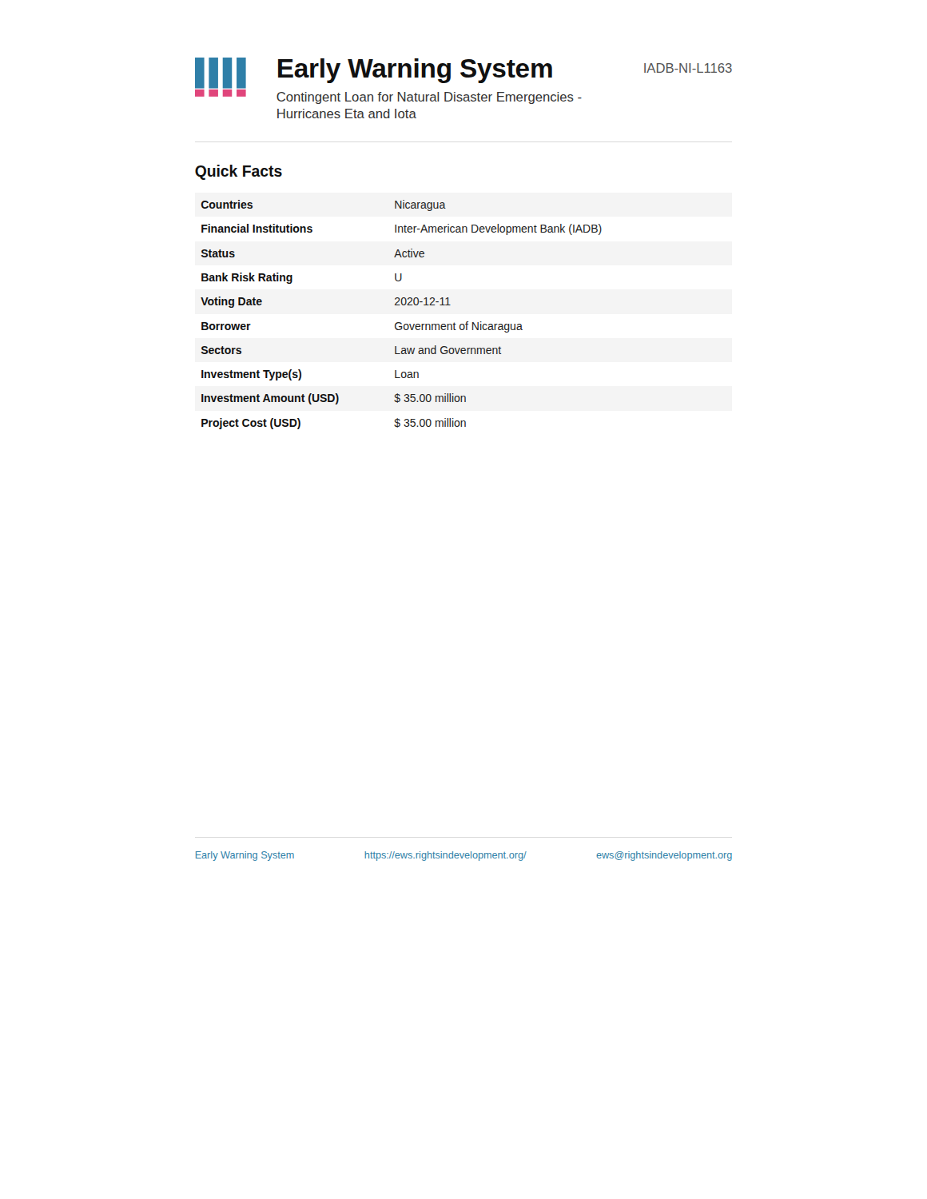Early Warning System
Contingent Loan for Natural Disaster Emergencies - Hurricanes Eta and Iota
IADB-NI-L1163
Quick Facts
| Countries | Nicaragua |
| Financial Institutions | Inter-American Development Bank (IADB) |
| Status | Active |
| Bank Risk Rating | U |
| Voting Date | 2020-12-11 |
| Borrower | Government of Nicaragua |
| Sectors | Law and Government |
| Investment Type(s) | Loan |
| Investment Amount (USD) | $ 35.00 million |
| Project Cost (USD) | $ 35.00 million |
Early Warning System
https://ews.rightsindevelopment.org/
ews@rightsindevelopment.org